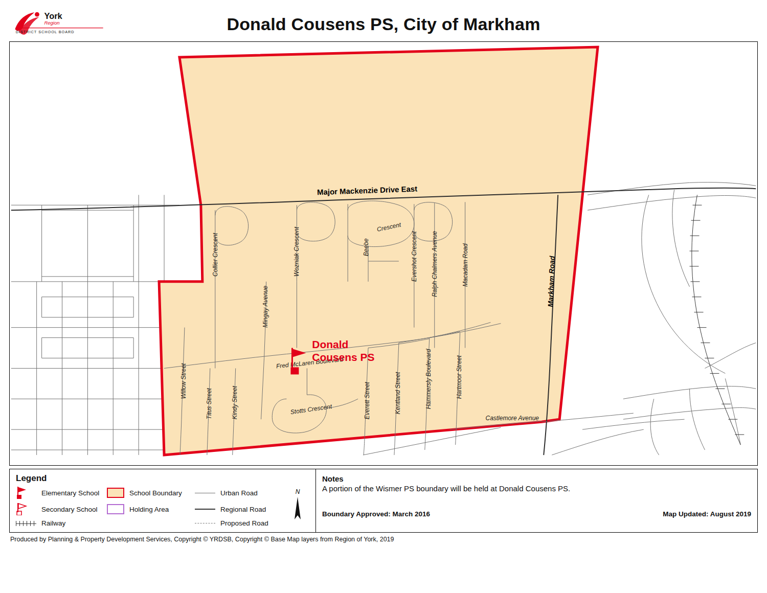York Region DISTRICT SCHOOL BOARD
Donald Cousens PS, City of Markham
Major Mackenzie Drive East Markham Road Collier Crescent Wozniak Crescent Beebe Crescent Evershot Crescent Ralph Chalmers Avenue Macadam Road Mingay Avenue Willow Street Titus Street Kindy Street Fred McLaren Boulevard Stotts Crescent Everett Street Kentland Street Hammersly Boulevard Hartmoor Street Castlemore Avenue Donald Cousens PS
Legend
Elementary School School Boundary Urban Road Secondary School Holding Area Regional Road Railway Proposed Road
N
Notes
A portion of the Wismer PS boundary will be held at Donald Cousens PS.
Boundary Approved: March 2016 Map Updated: August 2019
Produced by Planning & Property Development Services, Copyright © YRDSB, Copyright © Base Map layers from Region of York, 2019